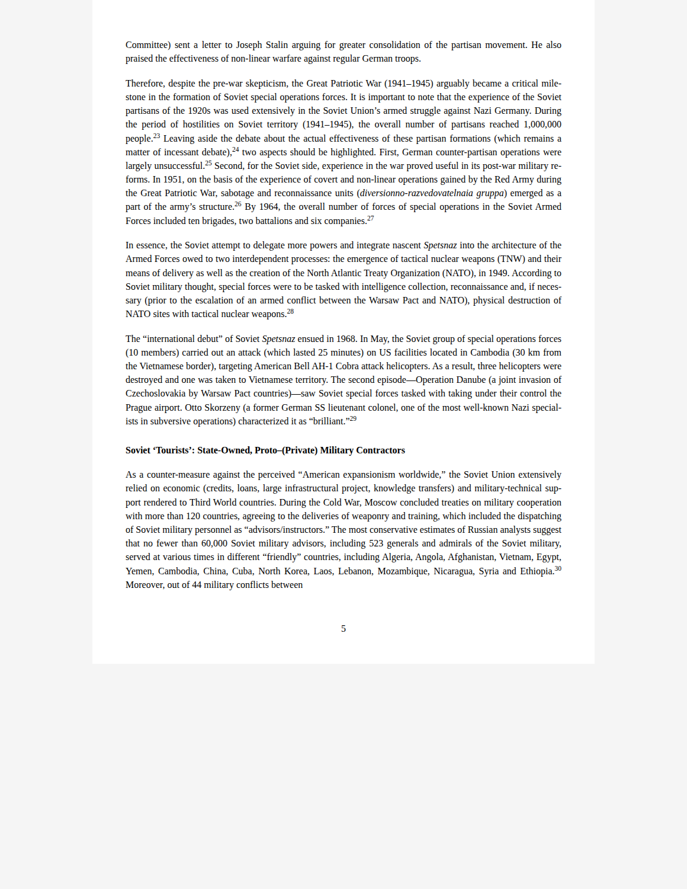Committee) sent a letter to Joseph Stalin arguing for greater consolidation of the partisan movement. He also praised the effectiveness of non-linear warfare against regular German troops.
Therefore, despite the pre-war skepticism, the Great Patriotic War (1941–1945) arguably became a critical milestone in the formation of Soviet special operations forces. It is important to note that the experience of the Soviet partisans of the 1920s was used extensively in the Soviet Union’s armed struggle against Nazi Germany. During the period of hostilities on Soviet territory (1941–1945), the overall number of partisans reached 1,000,000 people.23 Leaving aside the debate about the actual effectiveness of these partisan formations (which remains a matter of incessant debate),24 two aspects should be highlighted. First, German counter-partisan operations were largely unsuccessful.25 Second, for the Soviet side, experience in the war proved useful in its post-war military reforms. In 1951, on the basis of the experience of covert and non-linear operations gained by the Red Army during the Great Patriotic War, sabotage and reconnaissance units (diversionno-razvedovatelnaia gruppa) emerged as a part of the army’s structure.26 By 1964, the overall number of forces of special operations in the Soviet Armed Forces included ten brigades, two battalions and six companies.27
In essence, the Soviet attempt to delegate more powers and integrate nascent Spetsnaz into the architecture of the Armed Forces owed to two interdependent processes: the emergence of tactical nuclear weapons (TNW) and their means of delivery as well as the creation of the North Atlantic Treaty Organization (NATO), in 1949. According to Soviet military thought, special forces were to be tasked with intelligence collection, reconnaissance and, if necessary (prior to the escalation of an armed conflict between the Warsaw Pact and NATO), physical destruction of NATO sites with tactical nuclear weapons.28
The “international debut” of Soviet Spetsnaz ensued in 1968. In May, the Soviet group of special operations forces (10 members) carried out an attack (which lasted 25 minutes) on US facilities located in Cambodia (30 km from the Vietnamese border), targeting American Bell AH-1 Cobra attack helicopters. As a result, three helicopters were destroyed and one was taken to Vietnamese territory. The second episode—Operation Danube (a joint invasion of Czechoslovakia by Warsaw Pact countries)—saw Soviet special forces tasked with taking under their control the Prague airport. Otto Skorzeny (a former German SS lieutenant colonel, one of the most well-known Nazi specialists in subversive operations) characterized it as “brilliant.”29
Soviet ‘Tourists’: State-Owned, Proto–(Private) Military Contractors
As a counter-measure against the perceived “American expansionism worldwide,” the Soviet Union extensively relied on economic (credits, loans, large infrastructural project, knowledge transfers) and military-technical support rendered to Third World countries. During the Cold War, Moscow concluded treaties on military cooperation with more than 120 countries, agreeing to the deliveries of weaponry and training, which included the dispatching of Soviet military personnel as “advisors/instructors.” The most conservative estimates of Russian analysts suggest that no fewer than 60,000 Soviet military advisors, including 523 generals and admirals of the Soviet military, served at various times in different “friendly” countries, including Algeria, Angola, Afghanistan, Vietnam, Egypt, Yemen, Cambodia, China, Cuba, North Korea, Laos, Lebanon, Mozambique, Nicaragua, Syria and Ethiopia.30 Moreover, out of 44 military conflicts between
5